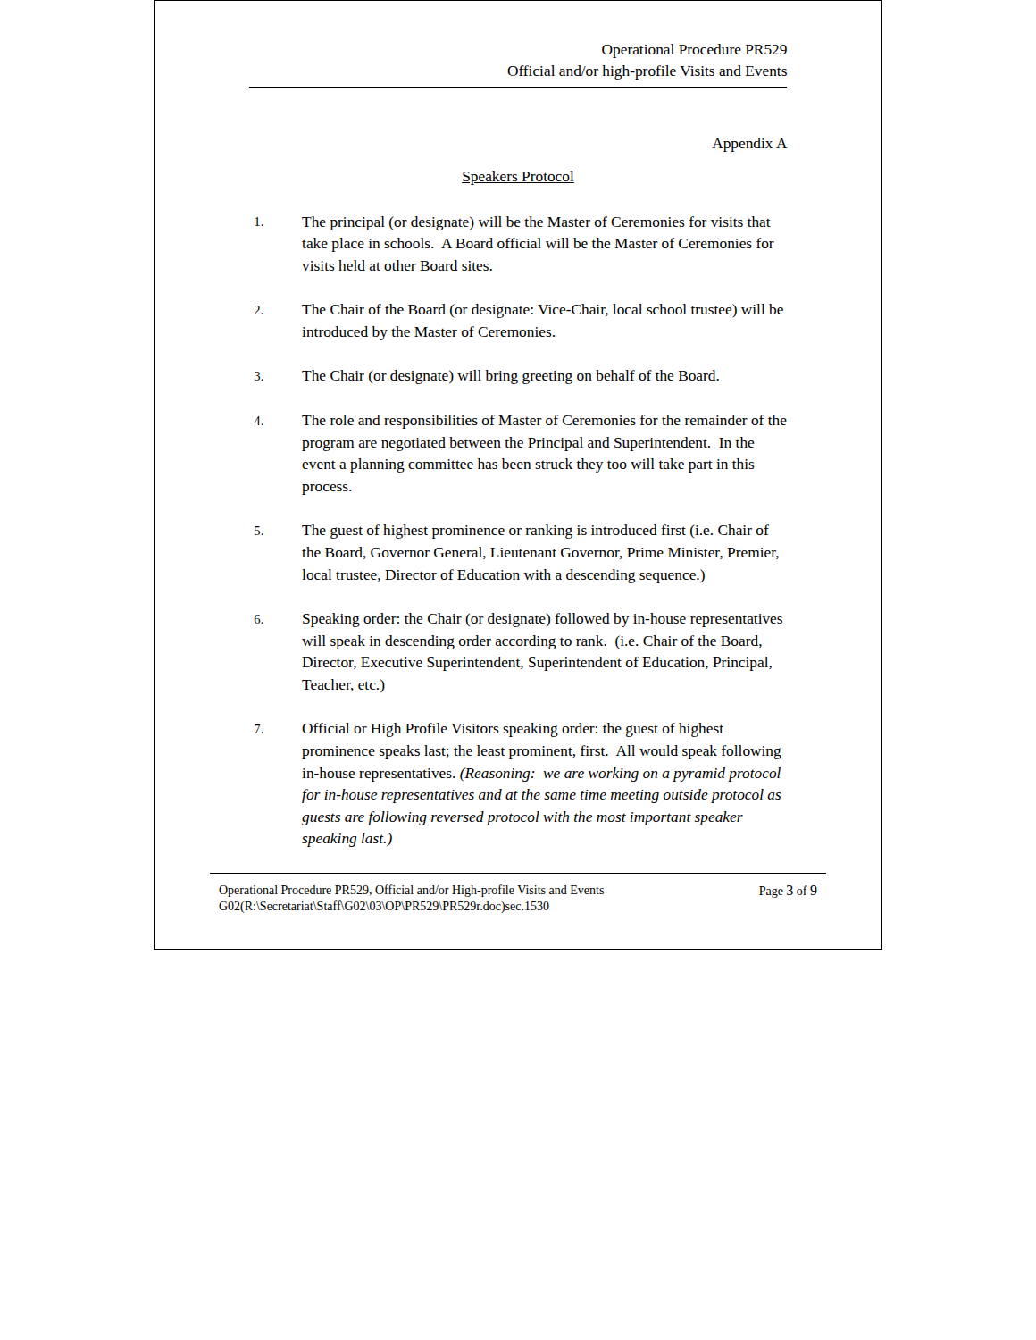Operational Procedure PR529
Official and/or high-profile Visits and Events
Appendix A
Speakers Protocol
1. The principal (or designate) will be the Master of Ceremonies for visits that take place in schools. A Board official will be the Master of Ceremonies for visits held at other Board sites.
2. The Chair of the Board (or designate: Vice-Chair, local school trustee) will be introduced by the Master of Ceremonies.
3. The Chair (or designate) will bring greeting on behalf of the Board.
4. The role and responsibilities of Master of Ceremonies for the remainder of the program are negotiated between the Principal and Superintendent. In the event a planning committee has been struck they too will take part in this process.
5. The guest of highest prominence or ranking is introduced first (i.e. Chair of the Board, Governor General, Lieutenant Governor, Prime Minister, Premier, local trustee, Director of Education with a descending sequence.)
6. Speaking order: the Chair (or designate) followed by in-house representatives will speak in descending order according to rank. (i.e. Chair of the Board, Director, Executive Superintendent, Superintendent of Education, Principal, Teacher, etc.)
7. Official or High Profile Visitors speaking order: the guest of highest prominence speaks last; the least prominent, first. All would speak following in-house representatives. (Reasoning: we are working on a pyramid protocol for in-house representatives and at the same time meeting outside protocol as guests are following reversed protocol with the most important speaker speaking last.)
Operational Procedure PR529, Official and/or High-profile Visits and Events
G02(R:\Secretariat\Staff\G02\03\OP\PR529\PR529r.doc)sec.1530
Page 3 of 9